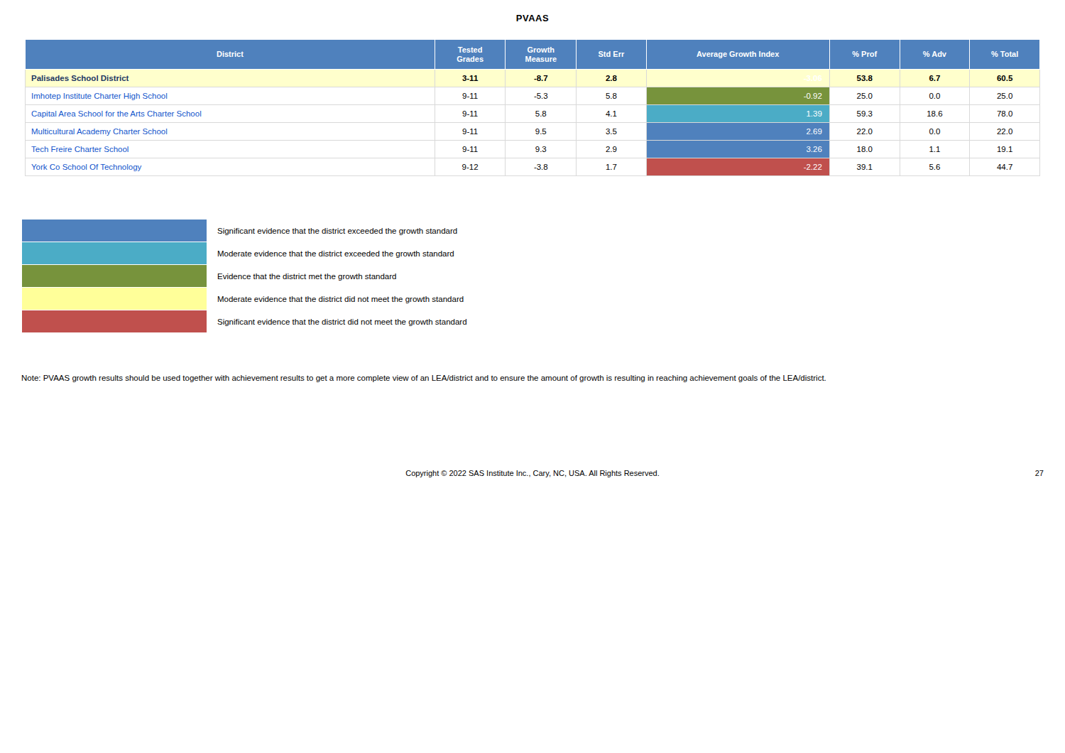PVAAS
| District | Tested Grades | Growth Measure | Std Err | Average Growth Index | % Prof | % Adv | % Total |
| --- | --- | --- | --- | --- | --- | --- | --- |
| Palisades School District | 3-11 | -8.7 | 2.8 | -3.06 | 53.8 | 6.7 | 60.5 |
| Imhotep Institute Charter High School | 9-11 | -5.3 | 5.8 | -0.92 | 25.0 | 0.0 | 25.0 |
| Capital Area School for the Arts Charter School | 9-11 | 5.8 | 4.1 | 1.39 | 59.3 | 18.6 | 78.0 |
| Multicultural Academy Charter School | 9-11 | 9.5 | 3.5 | 2.69 | 22.0 | 0.0 | 22.0 |
| Tech Freire Charter School | 9-11 | 9.3 | 2.9 | 3.26 | 18.0 | 1.1 | 19.1 |
| York Co School Of Technology | 9-12 | -3.8 | 1.7 | -2.22 | 39.1 | 5.6 | 44.7 |
| | Significant evidence that the district exceeded the growth standard |
| | Moderate evidence that the district exceeded the growth standard |
| | Evidence that the district met the growth standard |
| | Moderate evidence that the district did not meet the growth standard |
| | Significant evidence that the district did not meet the growth standard |
Note: PVAAS growth results should be used together with achievement results to get a more complete view of an LEA/district and to ensure the amount of growth is resulting in reaching achievement goals of the LEA/district.
Copyright © 2022 SAS Institute Inc., Cary, NC, USA. All Rights Reserved. 27